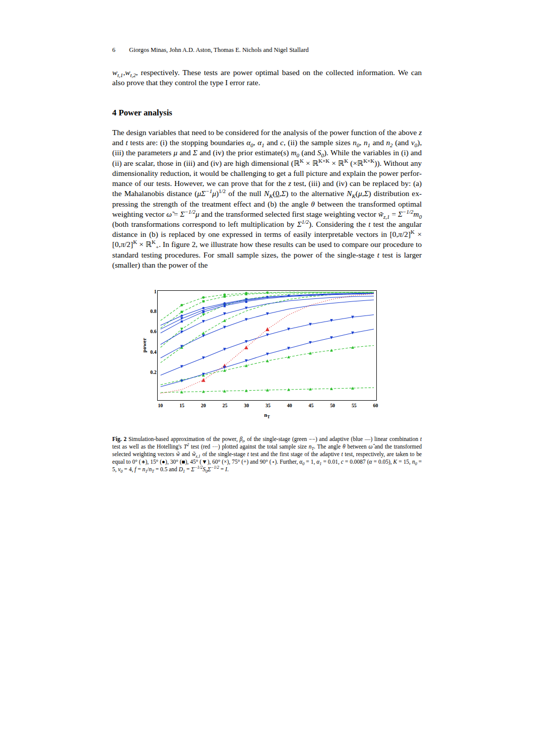6 Giorgos Minas, John A.D. Aston, Thomas E. Nichols and Nigel Stallard
wt,1,wt,2, respectively. These tests are power optimal based on the collected information. We can also prove that they control the type I error rate.
4 Power analysis
The design variables that need to be considered for the analysis of the power function of the above z and t tests are: (i) the stopping boundaries α0, α1 and c, (ii) the sample sizes n0, n1 and n2 (and ν0), (iii) the parameters μ and Σ and (iv) the prior estimate(s) m0 (and S0). While the variables in (i) and (ii) are scalar, those in (iii) and (iv) are high dimensional (ℝK × ℝK×K × ℝK (×ℝK×K)). Without any dimensionality reduction, it would be challenging to get a full picture and explain the power performance of our tests. However, we can prove that for the z test, (iii) and (iv) can be replaced by: (a) the Mahalanobis distance (μΣ−1μ)1/2 of the null NK(0,Σ) to the alternative NK(μ,Σ) distribution expressing the strength of the treatment effect and (b) the angle θ between the transformed optimal weighting vector ω̃ = Σ−1/2μ and the transformed selected first stage weighting vector w̃z,1 = Σ−1/2m0 (both transformations correspond to left multiplication by Σ1/2). Considering the t test the angular distance in (b) is replaced by one expressed in terms of easily interpretable vectors in [0,π/2]K × [0,π/2]K × ℝK+. In figure 2, we illustrate how these results can be used to compare our procedure to standard testing procedures. For small sample sizes, the power of the single-stage t test is larger (smaller) than the power of the
power
1
0.8
0.6
0.4
0.2
10
15
20
25
30
35
40
45
50
55
60
nT
Fig. 2 Simulation-based approximation of the power, βt, of the single-stage (green −−) and adaptive (blue —) linear combination t test as well as the Hotelling's T2 test (red ···) plotted against the total sample size nT. The angle θ between ω̂ and the transformed selected weighting vectors w̃ and w̃z,1 of the single-stage t test and the first stage of the adaptive t test, respectively, are taken to be equal to 0° (∗), 15° (●), 30° (■), 45° (▼), 60° (×), 75° (+) and 90° (⋆). Further, α0 = 1, α1 = 0.01, c = 0.0087 (α = 0.05), K = 15, n0 = 5, ν0 = 4, f = n1/nT = 0.5 and D1 = Σ−1/2S0Σ−1/2 = I.